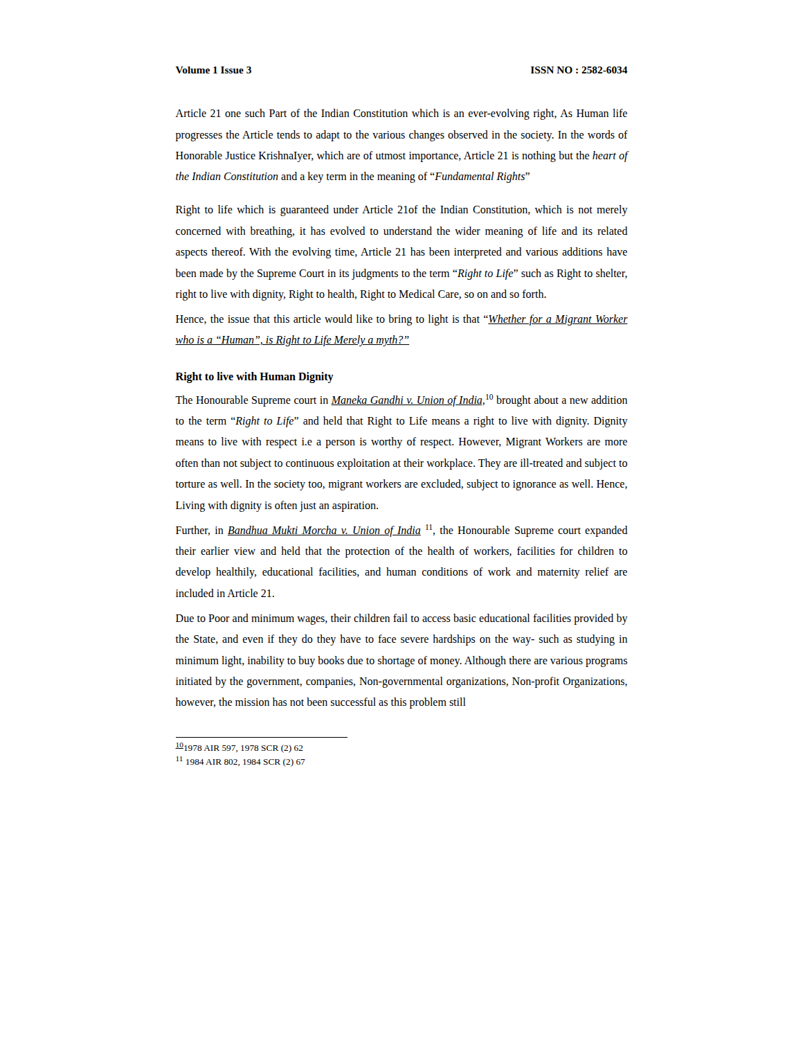Volume 1 Issue 3 ISSN NO : 2582-6034
Article 21 one such Part of the Indian Constitution which is an ever-evolving right, As Human life progresses the Article tends to adapt to the various changes observed in the society. In the words of Honorable Justice KrishnaIyer, which are of utmost importance, Article 21 is nothing but the heart of the Indian Constitution and a key term in the meaning of “Fundamental Rights”
Right to life which is guaranteed under Article 21of the Indian Constitution, which is not merely concerned with breathing, it has evolved to understand the wider meaning of life and its related aspects thereof. With the evolving time, Article 21 has been interpreted and various additions have been made by the Supreme Court in its judgments to the term “Right to Life” such as Right to shelter, right to live with dignity, Right to health, Right to Medical Care, so on and so forth.
Hence, the issue that this article would like to bring to light is that “Whether for a Migrant Worker who is a “Human”, is Right to Life Merely a myth?”
Right to live with Human Dignity
The Honourable Supreme court in Maneka Gandhi v. Union of India,10 brought about a new addition to the term “Right to Life” and held that Right to Life means a right to live with dignity. Dignity means to live with respect i.e a person is worthy of respect. However, Migrant Workers are more often than not subject to continuous exploitation at their workplace. They are ill-treated and subject to torture as well. In the society too, migrant workers are excluded, subject to ignorance as well. Hence, Living with dignity is often just an aspiration.
Further, in Bandhua Mukti Morcha v. Union of India 11, the Honourable Supreme court expanded their earlier view and held that the protection of the health of workers, facilities for children to develop healthily, educational facilities, and human conditions of work and maternity relief are included in Article 21.
Due to Poor and minimum wages, their children fail to access basic educational facilities provided by the State, and even if they do they have to face severe hardships on the way- such as studying in minimum light, inability to buy books due to shortage of money. Although there are various programs initiated by the government, companies, Non-governmental organizations, Non-profit Organizations, however, the mission has not been successful as this problem still
101978 AIR 597, 1978 SCR (2) 62
11 1984 AIR 802, 1984 SCR (2) 67